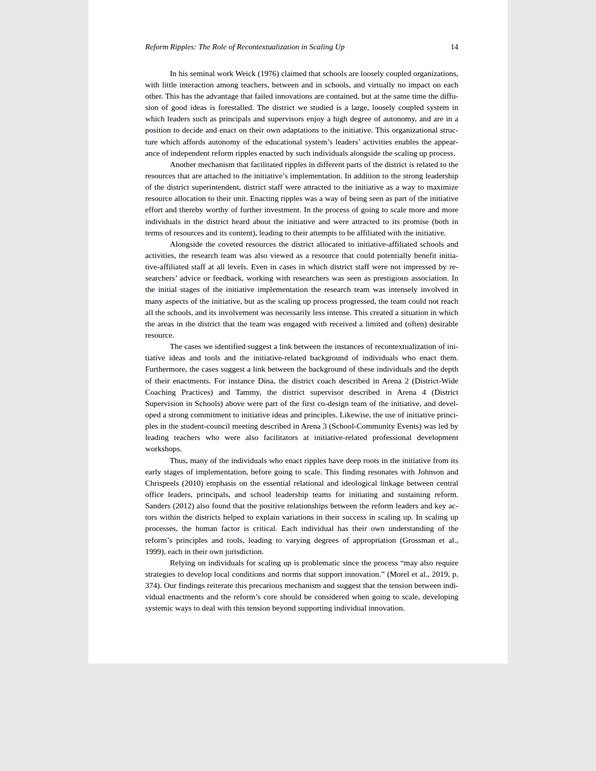Reform Ripples: The Role of Recontextualization in Scaling Up 14
In his seminal work Weick (1976) claimed that schools are loosely coupled organizations, with little interaction among teachers, between and in schools, and virtually no impact on each other. This has the advantage that failed innovations are contained, but at the same time the diffusion of good ideas is forestalled. The district we studied is a large, loosely coupled system in which leaders such as principals and supervisors enjoy a high degree of autonomy, and are in a position to decide and enact on their own adaptations to the initiative. This organizational structure which affords autonomy of the educational system’s leaders’ activities enables the appearance of independent reform ripples enacted by such individuals alongside the scaling up process.
Another mechanism that facilitated ripples in different parts of the district is related to the resources that are attached to the initiative’s implementation. In addition to the strong leadership of the district superintendent, district staff were attracted to the initiative as a way to maximize resource allocation to their unit. Enacting ripples was a way of being seen as part of the initiative effort and thereby worthy of further investment. In the process of going to scale more and more individuals in the district heard about the initiative and were attracted to its promise (both in terms of resources and its content), leading to their attempts to be affiliated with the initiative.
Alongside the coveted resources the district allocated to initiative-affiliated schools and activities, the research team was also viewed as a resource that could potentially benefit initiative-affiliated staff at all levels. Even in cases in which district staff were not impressed by researchers’ advice or feedback, working with researchers was seen as prestigious association. In the initial stages of the initiative implementation the research team was intensely involved in many aspects of the initiative, but as the scaling up process progressed, the team could not reach all the schools, and its involvement was necessarily less intense. This created a situation in which the areas in the district that the team was engaged with received a limited and (often) desirable resource.
The cases we identified suggest a link between the instances of recontextualization of initiative ideas and tools and the initiative-related background of individuals who enact them. Furthermore, the cases suggest a link between the background of these individuals and the depth of their enactments. For instance Dina, the district coach described in Arena 2 (District-Wide Coaching Practices) and Tammy, the district supervisor described in Arena 4 (District Supervision in Schools) above were part of the first co-design team of the initiative, and developed a strong commitment to initiative ideas and principles. Likewise, the use of initiative principles in the student-council meeting described in Arena 3 (School-Community Events) was led by leading teachers who were also facilitators at initiative-related professional development workshops.
Thus, many of the individuals who enact ripples have deep roots in the initiative from its early stages of implementation, before going to scale. This finding resonates with Johnson and Chrispeels (2010) emphasis on the essential relational and ideological linkage between central office leaders, principals, and school leadership teams for initiating and sustaining reform. Sanders (2012) also found that the positive relationships between the reform leaders and key actors within the districts helped to explain variations in their success in scaling up. In scaling up processes, the human factor is critical. Each individual has their own understanding of the reform’s principles and tools, leading to varying degrees of appropriation (Grossman et al., 1999), each in their own jurisdiction.
Relying on individuals for scaling up is problematic since the process “may also require strategies to develop local conditions and norms that support innovation.” (Morel et al., 2019, p. 374). Our findings reiterate this precarious mechanism and suggest that the tension between individual enactments and the reform’s core should be considered when going to scale, developing systemic ways to deal with this tension beyond supporting individual innovation.